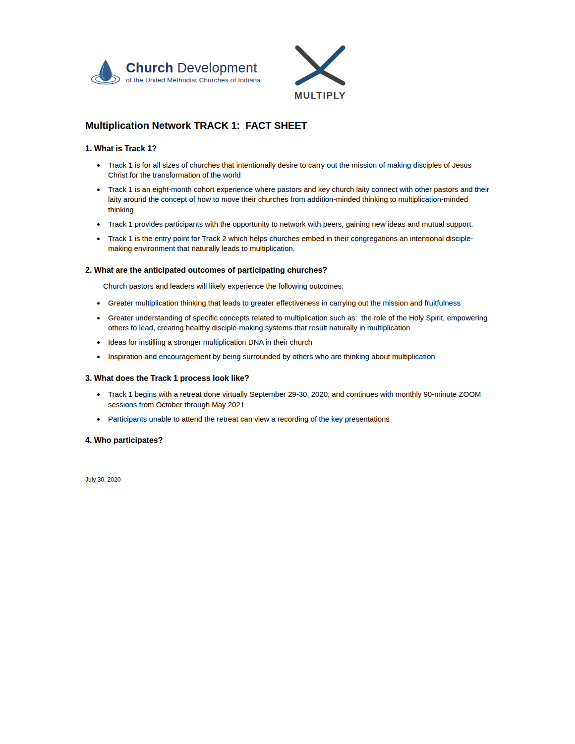Church Development
of the United Methodist Churches of Indiana
MULTIPLY
Multiplication Network TRACK 1: FACT SHEET
1. What is Track 1?
Track 1 is for all sizes of churches that intentionally desire to carry out the mission of making disciples of Jesus Christ for the transformation of the world
Track 1 is an eight-month cohort experience where pastors and key church laity connect with other pastors and their laity around the concept of how to move their churches from addition-minded thinking to multiplication-minded thinking
Track 1 provides participants with the opportunity to network with peers, gaining new ideas and mutual support.
Track 1 is the entry point for Track 2 which helps churches embed in their congregations an intentional disciple-making environment that naturally leads to multiplication.
2. What are the anticipated outcomes of participating churches?
Church pastors and leaders will likely experience the following outcomes:
Greater multiplication thinking that leads to greater effectiveness in carrying out the mission and fruitfulness
Greater understanding of specific concepts related to multiplication such as: the role of the Holy Spirit, empowering others to lead, creating healthy disciple-making systems that result naturally in multiplication
Ideas for instilling a stronger multiplication DNA in their church
Inspiration and encouragement by being surrounded by others who are thinking about multiplication
3. What does the Track 1 process look like?
Track 1 begins with a retreat done virtually September 29-30, 2020, and continues with monthly 90-minute ZOOM sessions from October through May 2021
Participants unable to attend the retreat can view a recording of the key presentations
4. Who participates?
July 30, 2020